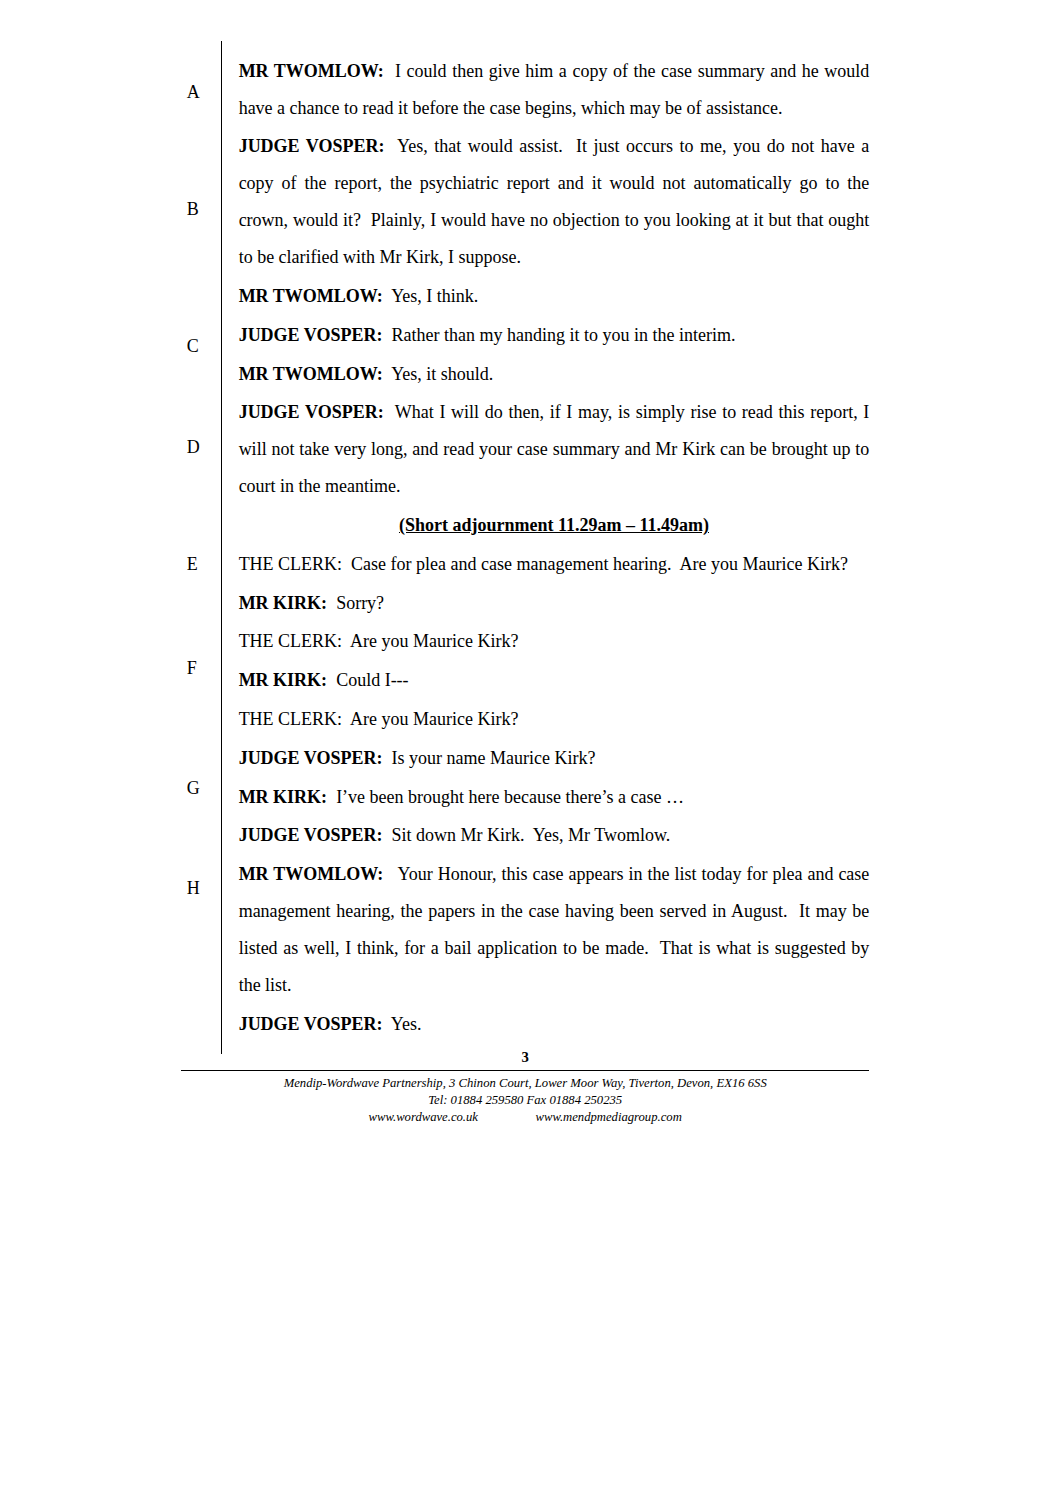A B C D E F G H
MR TWOMLOW: I could then give him a copy of the case summary and he would have a chance to read it before the case begins, which may be of assistance.
JUDGE VOSPER: Yes, that would assist. It just occurs to me, you do not have a copy of the report, the psychiatric report and it would not automatically go to the crown, would it? Plainly, I would have no objection to you looking at it but that ought to be clarified with Mr Kirk, I suppose.
MR TWOMLOW: Yes, I think.
JUDGE VOSPER: Rather than my handing it to you in the interim.
MR TWOMLOW: Yes, it should.
JUDGE VOSPER: What I will do then, if I may, is simply rise to read this report, I will not take very long, and read your case summary and Mr Kirk can be brought up to court in the meantime.
(Short adjournment 11.29am – 11.49am)
THE CLERK: Case for plea and case management hearing. Are you Maurice Kirk?
MR KIRK: Sorry?
THE CLERK: Are you Maurice Kirk?
MR KIRK: Could I---
THE CLERK: Are you Maurice Kirk?
JUDGE VOSPER: Is your name Maurice Kirk?
MR KIRK: I’ve been brought here because there’s a case …
JUDGE VOSPER: Sit down Mr Kirk. Yes, Mr Twomlow.
MR TWOMLOW: Your Honour, this case appears in the list today for plea and case management hearing, the papers in the case having been served in August. It may be listed as well, I think, for a bail application to be made. That is what is suggested by the list.
JUDGE VOSPER: Yes.
3
Mendip-Wordwave Partnership, 3 Chinon Court, Lower Moor Way, Tiverton, Devon, EX16 6SS
Tel: 01884 259580 Fax 01884 250235
www.wordwave.co.uk www.mendpmediagroup.com